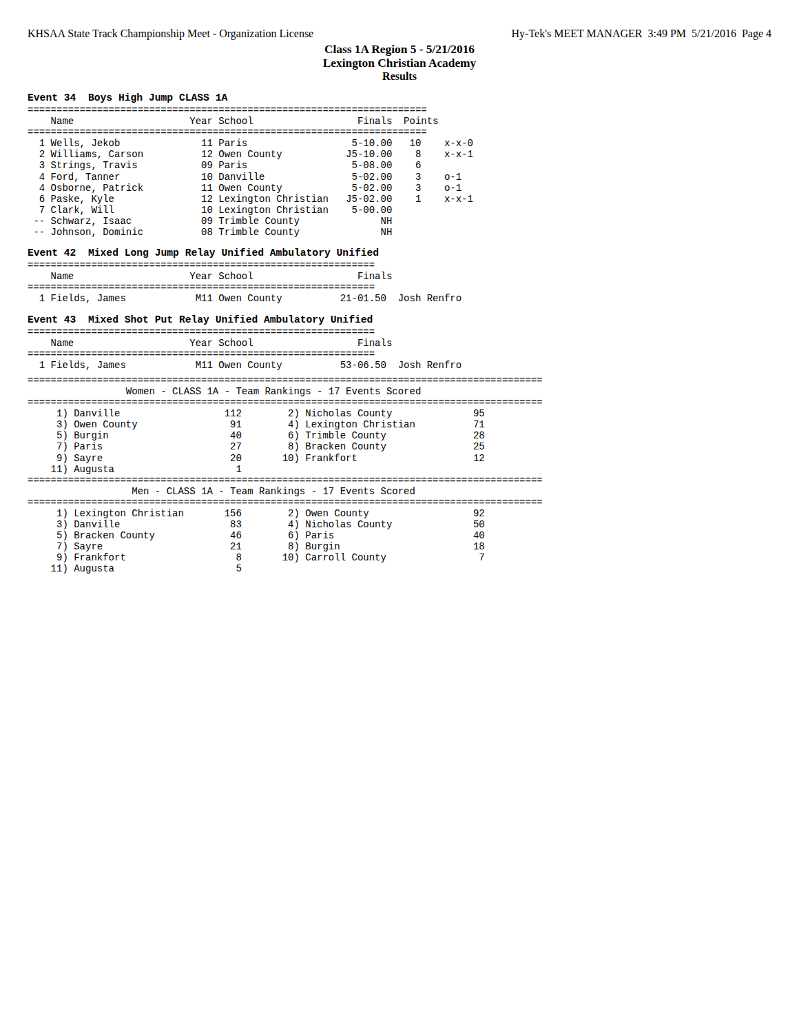KHSAA State Track Championship Meet - Organization License
Hy-Tek's MEET MANAGER 3:49 PM 5/21/2016 Page 4
Class 1A Region 5 - 5/21/2016
Lexington Christian Academy
Results
Event 34 Boys High Jump CLASS 1A
=====================================================================
    Name                    Year School                  Finals  Points
=====================================================================
  1 Wells, Jekob              11 Paris                  5-10.00   10    x-x-0
  2 Williams, Carson          12 Owen County           J5-10.00    8    x-x-1
  3 Strings, Travis           09 Paris                  5-08.00    6
  4 Ford, Tanner              10 Danville               5-02.00    3    o-1
  4 Osborne, Patrick          11 Owen County            5-02.00    3    o-1
  6 Paske, Kyle               12 Lexington Christian   J5-02.00    1    x-x-1
  7 Clark, Will               10 Lexington Christian    5-00.00
 -- Schwarz, Isaac            09 Trimble County              NH
 -- Johnson, Dominic          08 Trimble County              NH
Event 42 Mixed Long Jump Relay Unified Ambulatory Unified
============================================================
    Name                    Year School                  Finals
============================================================
  1 Fields, James            M11 Owen County          21-01.50  Josh Renfro
Event 43 Mixed Shot Put Relay Unified Ambulatory Unified
============================================================
    Name                    Year School                  Finals
============================================================
  1 Fields, James            M11 Owen County          53-06.50  Josh Renfro
=========================================================================================
                 Women - CLASS 1A - Team Rankings - 17 Events Scored
=========================================================================================
     1) Danville                  112        2) Nicholas County              95
     3) Owen County                91        4) Lexington Christian          71
     5) Burgin                     40        6) Trimble County               28
     7) Paris                      27        8) Bracken County               25
     9) Sayre                      20       10) Frankfort                    12
    11) Augusta                     1
=========================================================================================
                  Men - CLASS 1A - Team Rankings - 17 Events Scored
=========================================================================================
     1) Lexington Christian       156        2) Owen County                  92
     3) Danville                   83        4) Nicholas County              50
     5) Bracken County             46        6) Paris                        40
     7) Sayre                      21        8) Burgin                       18
     9) Frankfort                   8       10) Carroll County                7
    11) Augusta                     5